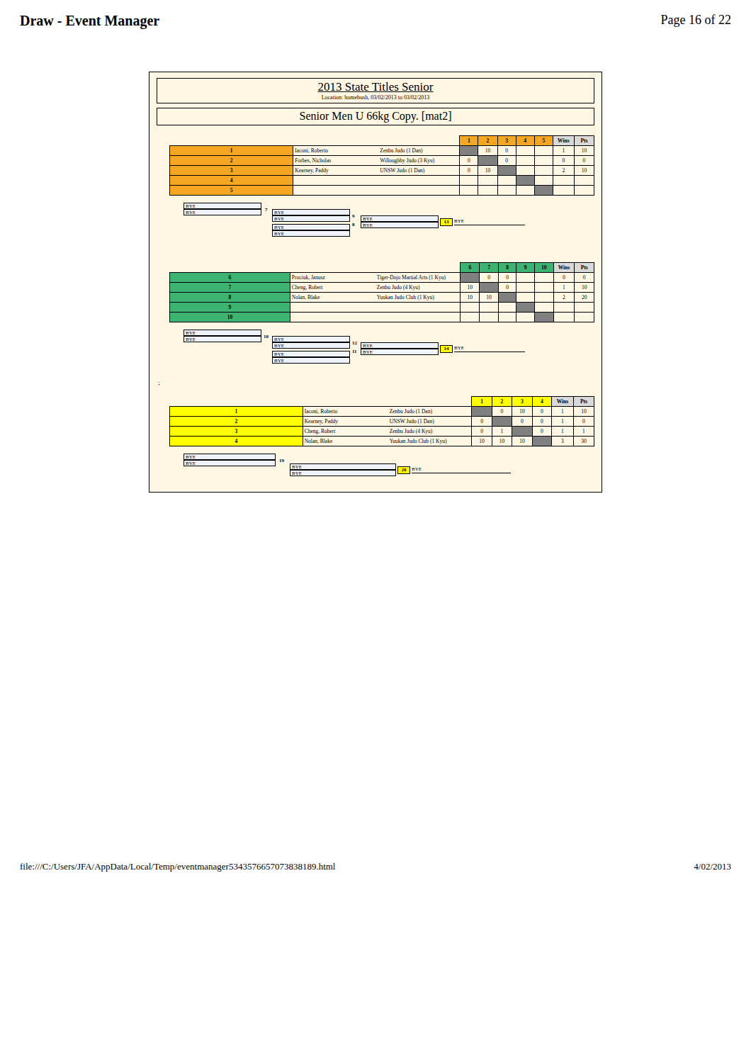Draw - Event Manager
Page 16 of 22
2013 State Titles Senior
Location: homebush, 03/02/2013 to 03/02/2013
Senior Men U 66kg Copy. [mat2]
| | | 1 | 2 | 3 | 4 | 5 | Wins | Pts |
| 1 | Iaconi, Roberto Zenbu Judo (1 Dan) | | 10 | 0 | | | 1 | 10 |
| 2 | Forbes, Nicholas Willoughby Judo (3 Kyu) | 0 | | 0 | | | 0 | 0 |
| 3 | Kearney, Paddy UNSW Judo (1 Dan) | 0 | 10 | | | | 2 | 10 |
| 4 | | | | | | | | |
| 5 | | | | | | | | |
BYE
BYE
7
BYE
BYE
9
BYE
BYE
8
BYE
BYE
13
BYE
| | | 6 | 7 | 8 | 9 | 10 | Wins | Pts |
| 6 | Prociuk, Janusz Tiger-Dojo Martial Arts (1 Kyu) | | 0 | 0 | | | 0 | 0 |
| 7 | Cheng, Robert Zenbu Judo (4 Kyu) | 10 | | 0 | | | 1 | 10 |
| 8 | Nolan, Blake Yuukan Judo Club (1 Kyu) | 10 | 10 | | | | 2 | 20 |
| 9 | | | | | | | | |
| 10 | | | | | | | | |
BYE
BYE
10
BYE
BYE
12
BYE
BYE
11
BYE
BYE
14
BYE
;
| | | 1 | 2 | 3 | 4 | Wins | Pts |
| 1 | Iaconi, Roberto Zenbu Judo (1 Dan) | | 0 | 10 | 0 | 1 | 10 |
| 2 | Kearney, Paddy UNSW Judo (1 Dan) | 0 | | 0 | 0 | 1 | 0 |
| 3 | Cheng, Robert Zenbu Judo (4 Kyu) | 0 | 1 | | 0 | 1 | 1 |
| 4 | Nolan, Blake Yuukan Judo Club (1 Kyu) | 10 | 10 | 10 | | 3 | 30 |
BYE
BYE
19
BYE
BYE
20
BYE
file:///C:/Users/JFA/AppData/Local/Temp/eventmanager5343576657073838189.html
4/02/2013